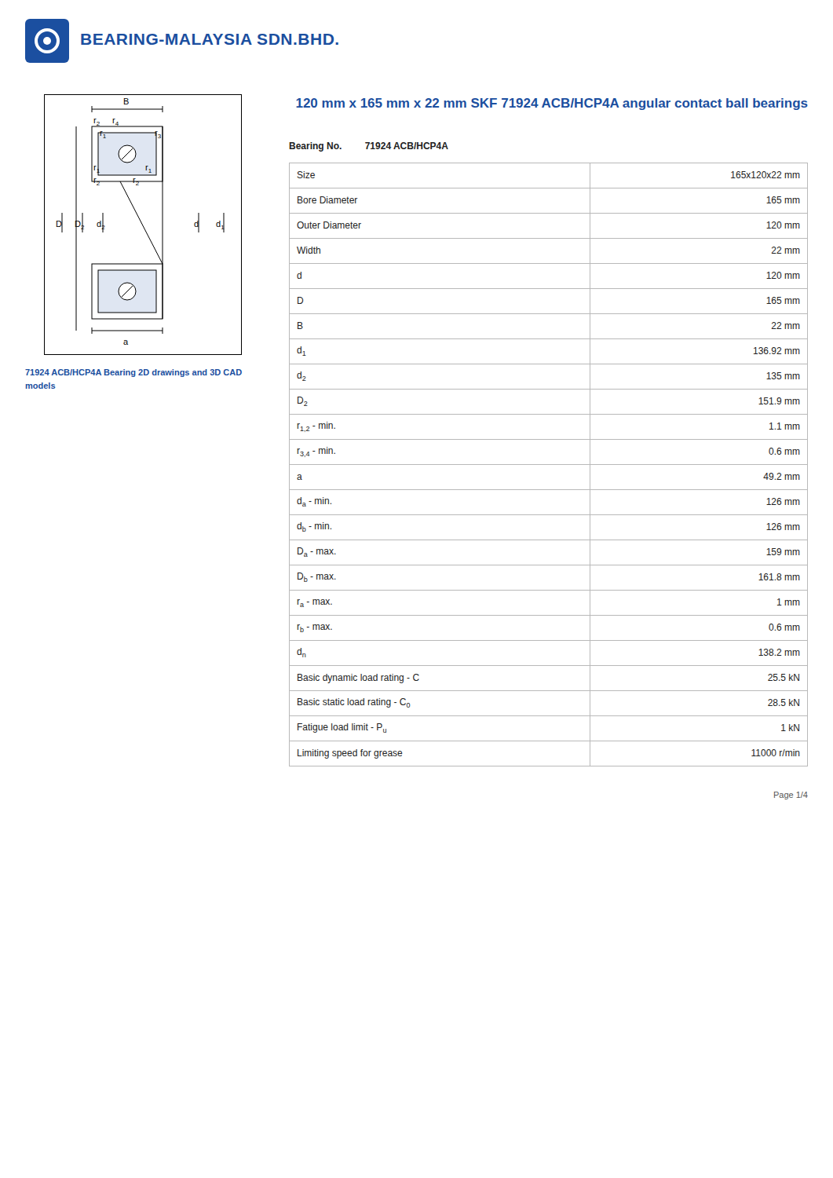BEARING-MALAYSIA SDN.BHD.
B r2 r4 r1 r3 r1 r1 r2 r2 D D2 d2 d d1 a
71924 ACB/HCP4A Bearing 2D drawings and 3D CAD models
120 mm x 165 mm x 22 mm SKF 71924 ACB/HCP4A angular contact ball bearings
Bearing No. 71924 ACB/HCP4A
| Size | 165x120x22 mm |
| Bore Diameter | 165 mm |
| Outer Diameter | 120 mm |
| Width | 22 mm |
| d | 120 mm |
| D | 165 mm |
| B | 22 mm |
| d 1 | 136.92 mm |
| d 2 | 135 mm |
| D 2 | 151.9 mm |
| r 1,2 - min. | 1.1 mm |
| r 3,4 - min. | 0.6 mm |
| a | 49.2 mm |
| d a - min. | 126 mm |
| d b - min. | 126 mm |
| D a - max. | 159 mm |
| D b - max. | 161.8 mm |
| r a - max. | 1 mm |
| r b - max. | 0.6 mm |
| d n | 138.2 mm |
| Basic dynamic load rating - C | 25.5 kN |
| Basic static load rating - C 0 | 28.5 kN |
| Fatigue load limit - P u | 1 kN |
| Limiting speed for grease | 11000 r/min |
Page 1/4